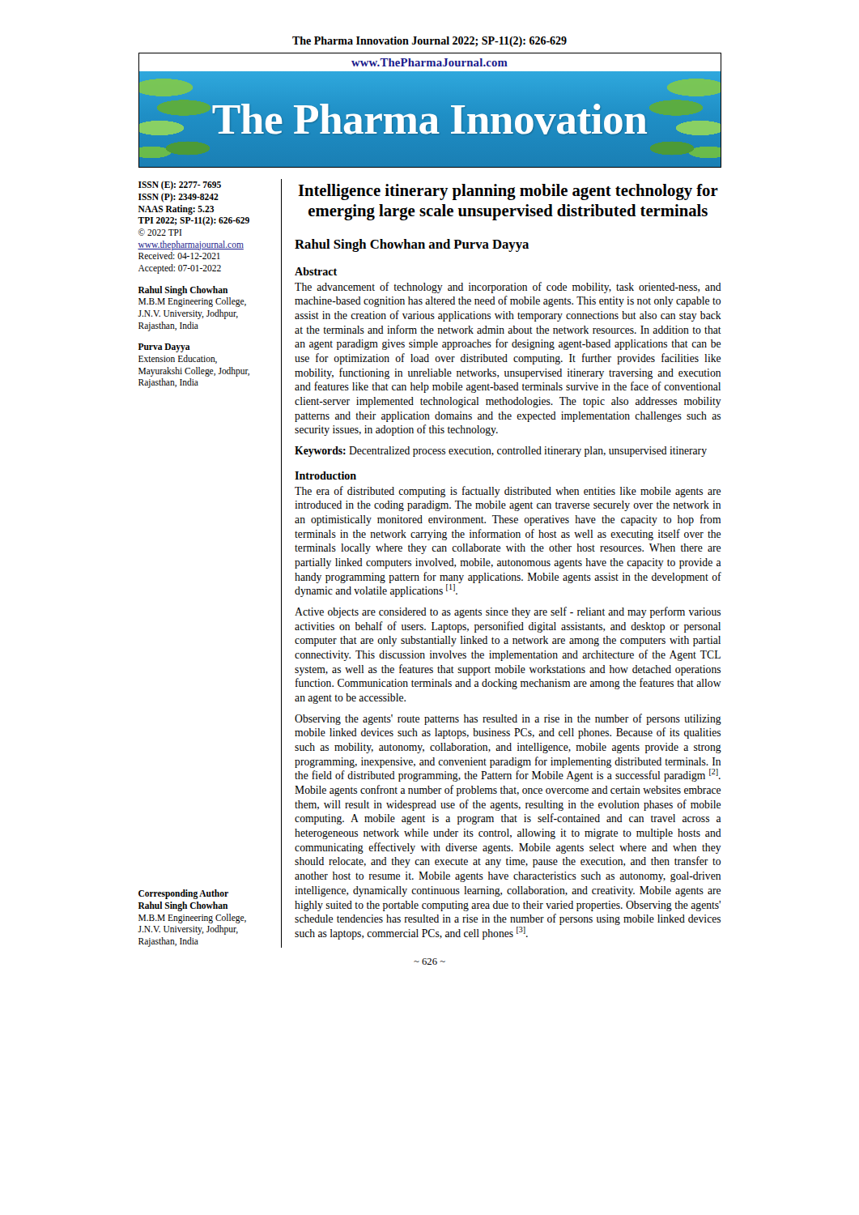The Pharma Innovation Journal 2022; SP-11(2): 626-629
www.ThePharmaJournal.com
The Pharma Innovation
ISSN (E): 2277- 7695
ISSN (P): 2349-8242
NAAS Rating: 5.23
TPI 2022; SP-11(2): 626-629
© 2022 TPI
www.thepharmajournal.com
Received: 04-12-2021
Accepted: 07-01-2022
Rahul Singh Chowhan
M.B.M Engineering College,
J.N.V. University, Jodhpur,
Rajasthan, India
Purva Dayya
Extension Education,
Mayurakshi College, Jodhpur,
Rajasthan, India
Corresponding Author
Rahul Singh Chowhan
M.B.M Engineering College,
J.N.V. University, Jodhpur,
Rajasthan, India
Intelligence itinerary planning mobile agent technology for emerging large scale unsupervised distributed terminals
Rahul Singh Chowhan and Purva Dayya
Abstract
The advancement of technology and incorporation of code mobility, task oriented-ness, and machine-based cognition has altered the need of mobile agents. This entity is not only capable to assist in the creation of various applications with temporary connections but also can stay back at the terminals and inform the network admin about the network resources. In addition to that an agent paradigm gives simple approaches for designing agent-based applications that can be use for optimization of load over distributed computing. It further provides facilities like mobility, functioning in unreliable networks, unsupervised itinerary traversing and execution and features like that can help mobile agent-based terminals survive in the face of conventional client-server implemented technological methodologies. The topic also addresses mobility patterns and their application domains and the expected implementation challenges such as security issues, in adoption of this technology.
Keywords: Decentralized process execution, controlled itinerary plan, unsupervised itinerary
Introduction
The era of distributed computing is factually distributed when entities like mobile agents are introduced in the coding paradigm. The mobile agent can traverse securely over the network in an optimistically monitored environment. These operatives have the capacity to hop from terminals in the network carrying the information of host as well as executing itself over the terminals locally where they can collaborate with the other host resources. When there are partially linked computers involved, mobile, autonomous agents have the capacity to provide a handy programming pattern for many applications. Mobile agents assist in the development of dynamic and volatile applications [1].
Active objects are considered to as agents since they are self - reliant and may perform various activities on behalf of users. Laptops, personified digital assistants, and desktop or personal computer that are only substantially linked to a network are among the computers with partial connectivity. This discussion involves the implementation and architecture of the Agent TCL system, as well as the features that support mobile workstations and how detached operations function. Communication terminals and a docking mechanism are among the features that allow an agent to be accessible.
Observing the agents' route patterns has resulted in a rise in the number of persons utilizing mobile linked devices such as laptops, business PCs, and cell phones. Because of its qualities such as mobility, autonomy, collaboration, and intelligence, mobile agents provide a strong programming, inexpensive, and convenient paradigm for implementing distributed terminals. In the field of distributed programming, the Pattern for Mobile Agent is a successful paradigm [2]. Mobile agents confront a number of problems that, once overcome and certain websites embrace them, will result in widespread use of the agents, resulting in the evolution phases of mobile computing. A mobile agent is a program that is self-contained and can travel across a heterogeneous network while under its control, allowing it to migrate to multiple hosts and communicating effectively with diverse agents. Mobile agents select where and when they should relocate, and they can execute at any time, pause the execution, and then transfer to another host to resume it. Mobile agents have characteristics such as autonomy, goal-driven intelligence, dynamically continuous learning, collaboration, and creativity. Mobile agents are highly suited to the portable computing area due to their varied properties. Observing the agents' schedule tendencies has resulted in a rise in the number of persons using mobile linked devices such as laptops, commercial PCs, and cell phones [3].
~ 626 ~